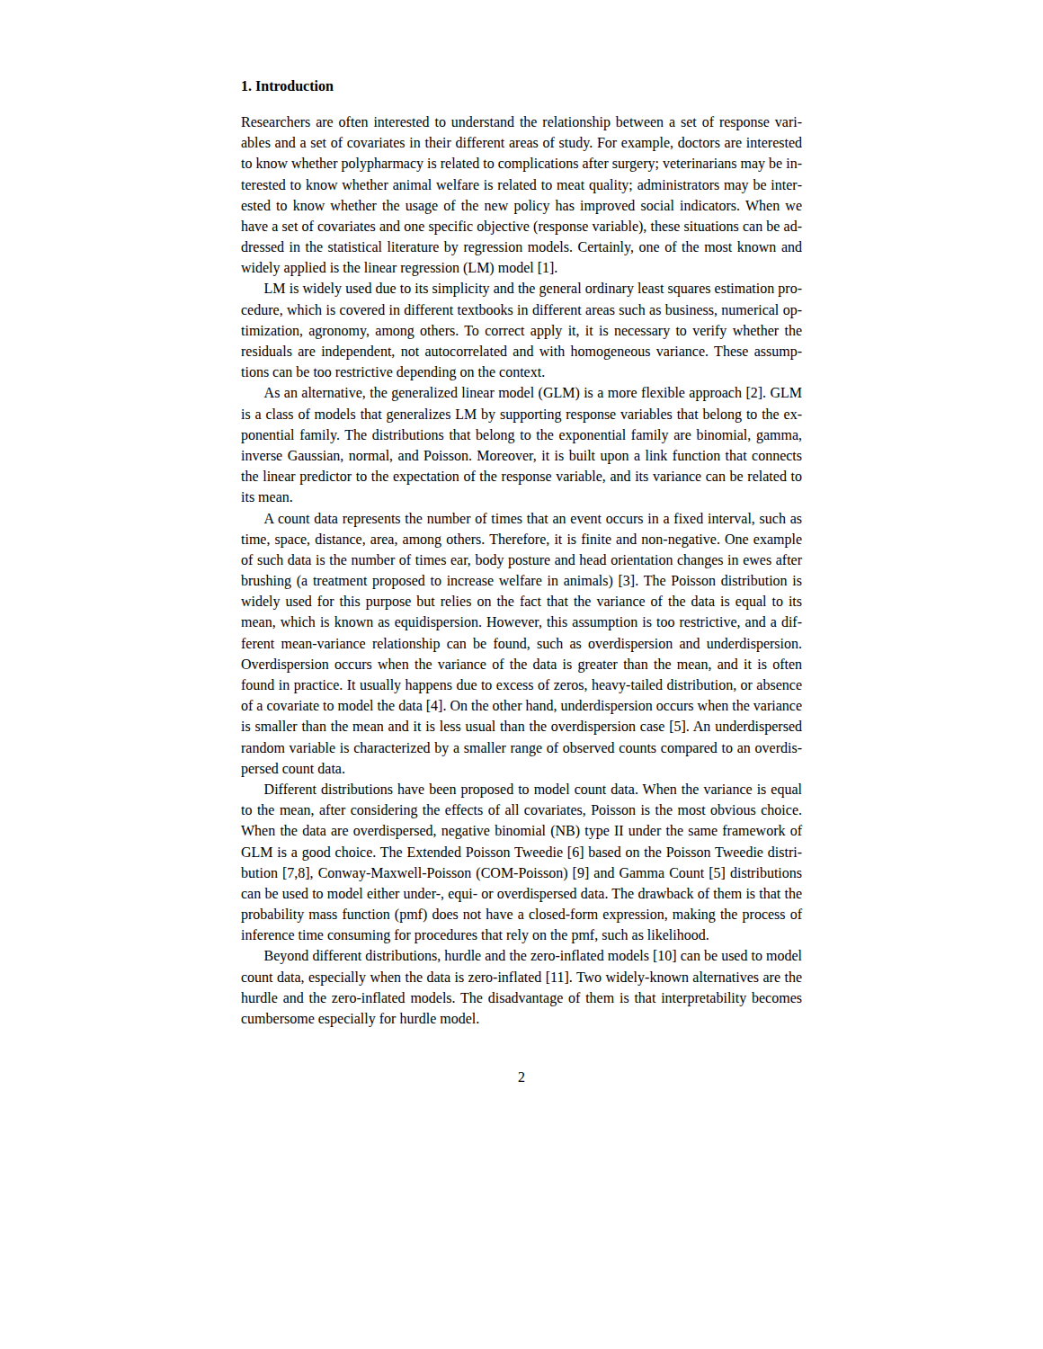1. Introduction
Researchers are often interested to understand the relationship between a set of response variables and a set of covariates in their different areas of study. For example, doctors are interested to know whether polypharmacy is related to complications after surgery; veterinarians may be interested to know whether animal welfare is related to meat quality; administrators may be interested to know whether the usage of the new policy has improved social indicators. When we have a set of covariates and one specific objective (response variable), these situations can be addressed in the statistical literature by regression models. Certainly, one of the most known and widely applied is the linear regression (LM) model [1].
LM is widely used due to its simplicity and the general ordinary least squares estimation procedure, which is covered in different textbooks in different areas such as business, numerical optimization, agronomy, among others. To correct apply it, it is necessary to verify whether the residuals are independent, not autocorrelated and with homogeneous variance. These assumptions can be too restrictive depending on the context.
As an alternative, the generalized linear model (GLM) is a more flexible approach [2]. GLM is a class of models that generalizes LM by supporting response variables that belong to the exponential family. The distributions that belong to the exponential family are binomial, gamma, inverse Gaussian, normal, and Poisson. Moreover, it is built upon a link function that connects the linear predictor to the expectation of the response variable, and its variance can be related to its mean.
A count data represents the number of times that an event occurs in a fixed interval, such as time, space, distance, area, among others. Therefore, it is finite and non-negative. One example of such data is the number of times ear, body posture and head orientation changes in ewes after brushing (a treatment proposed to increase welfare in animals) [3]. The Poisson distribution is widely used for this purpose but relies on the fact that the variance of the data is equal to its mean, which is known as equidispersion. However, this assumption is too restrictive, and a different mean-variance relationship can be found, such as overdispersion and underdispersion. Overdispersion occurs when the variance of the data is greater than the mean, and it is often found in practice. It usually happens due to excess of zeros, heavy-tailed distribution, or absence of a covariate to model the data [4]. On the other hand, underdispersion occurs when the variance is smaller than the mean and it is less usual than the overdispersion case [5]. An underdispersed random variable is characterized by a smaller range of observed counts compared to an overdispersed count data.
Different distributions have been proposed to model count data. When the variance is equal to the mean, after considering the effects of all covariates, Poisson is the most obvious choice. When the data are overdispersed, negative binomial (NB) type II under the same framework of GLM is a good choice. The Extended Poisson Tweedie [6] based on the Poisson Tweedie distribution [7,8], Conway-Maxwell-Poisson (COM-Poisson) [9] and Gamma Count [5] distributions can be used to model either under-, equi- or overdispersed data. The drawback of them is that the probability mass function (pmf) does not have a closed-form expression, making the process of inference time consuming for procedures that rely on the pmf, such as likelihood.
Beyond different distributions, hurdle and the zero-inflated models [10] can be used to model count data, especially when the data is zero-inflated [11]. Two widely-known alternatives are the hurdle and the zero-inflated models. The disadvantage of them is that interpretability becomes cumbersome especially for hurdle model.
2